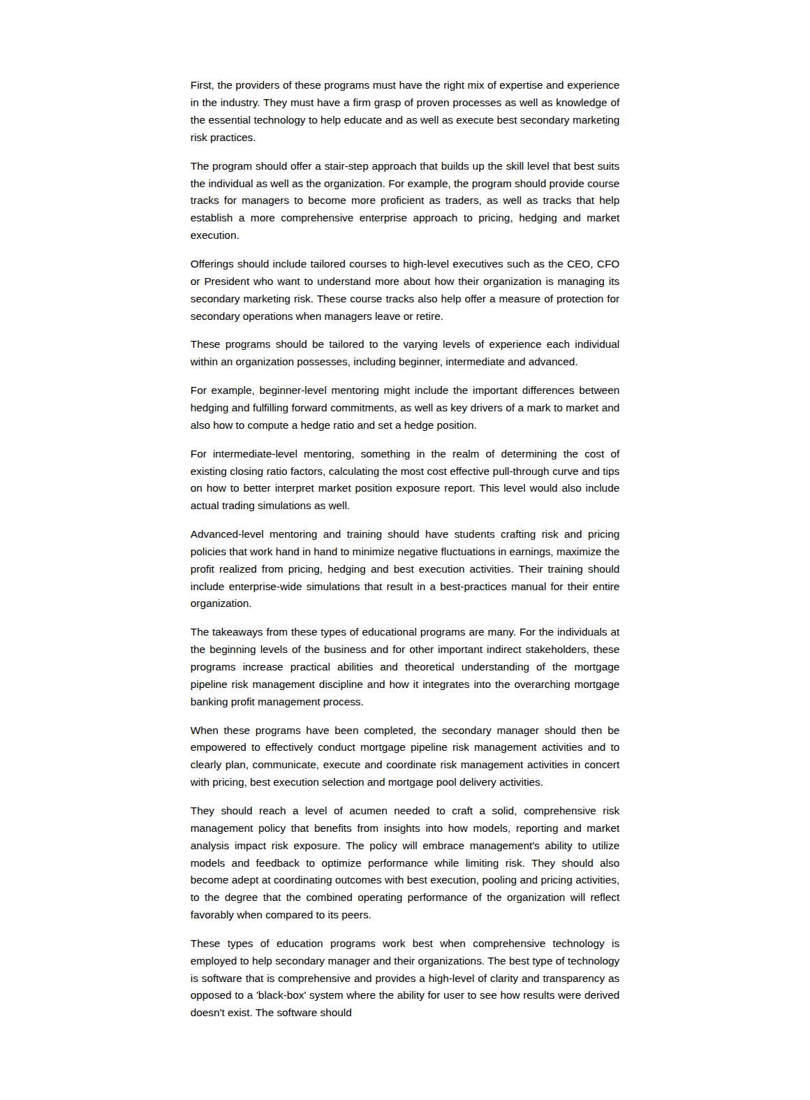First, the providers of these programs must have the right mix of expertise and experience in the industry. They must have a firm grasp of proven processes as well as knowledge of the essential technology to help educate and as well as execute best secondary marketing risk practices.
The program should offer a stair-step approach that builds up the skill level that best suits the individual as well as the organization. For example, the program should provide course tracks for managers to become more proficient as traders, as well as tracks that help establish a more comprehensive enterprise approach to pricing, hedging and market execution.
Offerings should include tailored courses to high-level executives such as the CEO, CFO or President who want to understand more about how their organization is managing its secondary marketing risk. These course tracks also help offer a measure of protection for secondary operations when managers leave or retire.
These programs should be tailored to the varying levels of experience each individual within an organization possesses, including beginner, intermediate and advanced.
For example, beginner-level mentoring might include the important differences between hedging and fulfilling forward commitments, as well as key drivers of a mark to market and also how to compute a hedge ratio and set a hedge position.
For intermediate-level mentoring, something in the realm of determining the cost of existing closing ratio factors, calculating the most cost effective pull-through curve and tips on how to better interpret market position exposure report. This level would also include actual trading simulations as well.
Advanced-level mentoring and training should have students crafting risk and pricing policies that work hand in hand to minimize negative fluctuations in earnings, maximize the profit realized from pricing, hedging and best execution activities. Their training should include enterprise-wide simulations that result in a best-practices manual for their entire organization.
The takeaways from these types of educational programs are many. For the individuals at the beginning levels of the business and for other important indirect stakeholders, these programs increase practical abilities and theoretical understanding of the mortgage pipeline risk management discipline and how it integrates into the overarching mortgage banking profit management process.
When these programs have been completed, the secondary manager should then be empowered to effectively conduct mortgage pipeline risk management activities and to clearly plan, communicate, execute and coordinate risk management activities in concert with pricing, best execution selection and mortgage pool delivery activities.
They should reach a level of acumen needed to craft a solid, comprehensive risk management policy that benefits from insights into how models, reporting and market analysis impact risk exposure. The policy will embrace management's ability to utilize models and feedback to optimize performance while limiting risk. They should also become adept at coordinating outcomes with best execution, pooling and pricing activities, to the degree that the combined operating performance of the organization will reflect favorably when compared to its peers.
These types of education programs work best when comprehensive technology is employed to help secondary manager and their organizations. The best type of technology is software that is comprehensive and provides a high-level of clarity and transparency as opposed to a 'black-box' system where the ability for user to see how results were derived doesn't exist. The software should